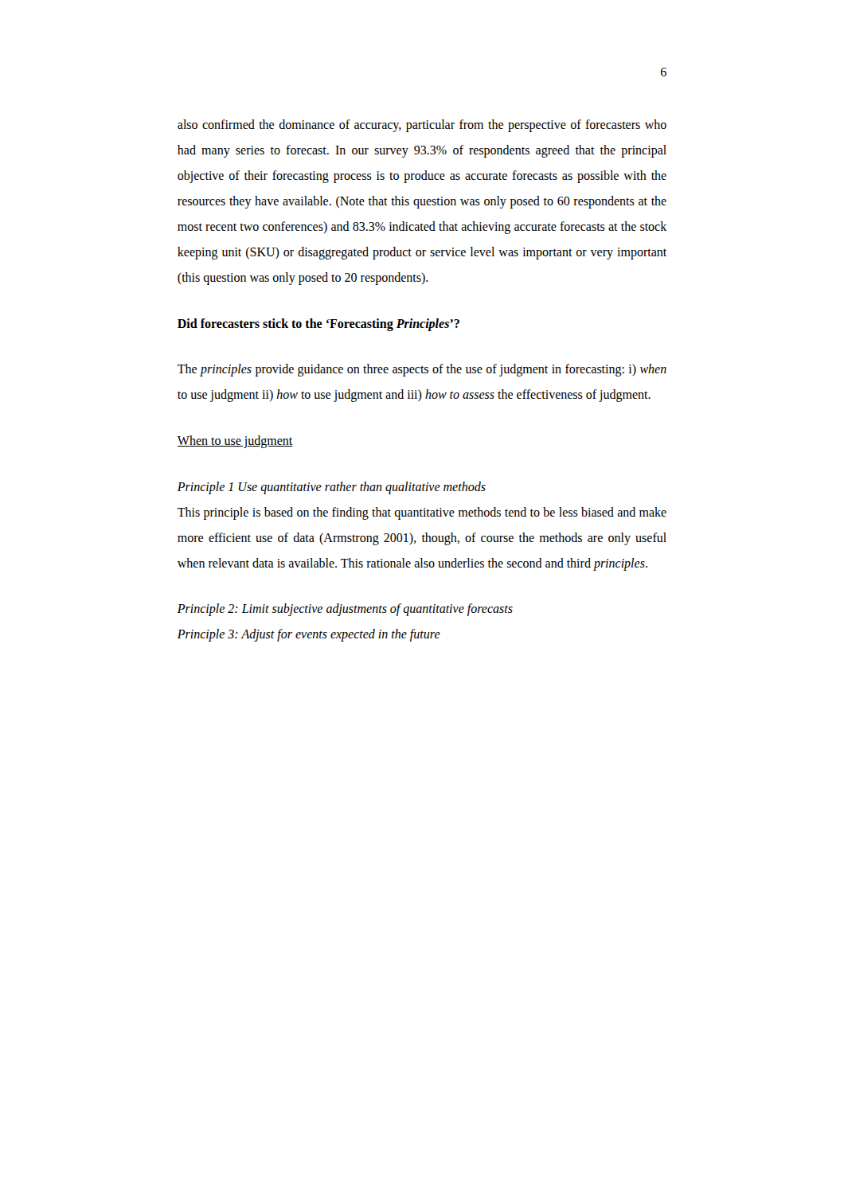6
also confirmed the dominance of accuracy, particular from the perspective of forecasters who had many series to forecast. In our survey 93.3% of respondents agreed that the principal objective of their forecasting process is to produce as accurate forecasts as possible with the resources they have available. (Note that this question was only posed to 60 respondents at the most recent two conferences) and 83.3% indicated that achieving accurate forecasts at the stock keeping unit (SKU) or disaggregated product or service level was important or very important (this question was only posed to 20 respondents).
Did forecasters stick to the ‘Forecasting Principles’?
The principles provide guidance on three aspects of the use of judgment in forecasting: i) when to use judgment ii) how to use judgment and iii) how to assess the effectiveness of judgment.
When to use judgment
Principle 1 Use quantitative rather than qualitative methods
This principle is based on the finding that quantitative methods tend to be less biased and make more efficient use of data (Armstrong 2001), though, of course the methods are only useful when relevant data is available. This rationale also underlies the second and third principles.
Principle 2: Limit subjective adjustments of quantitative forecasts
Principle 3: Adjust for events expected in the future